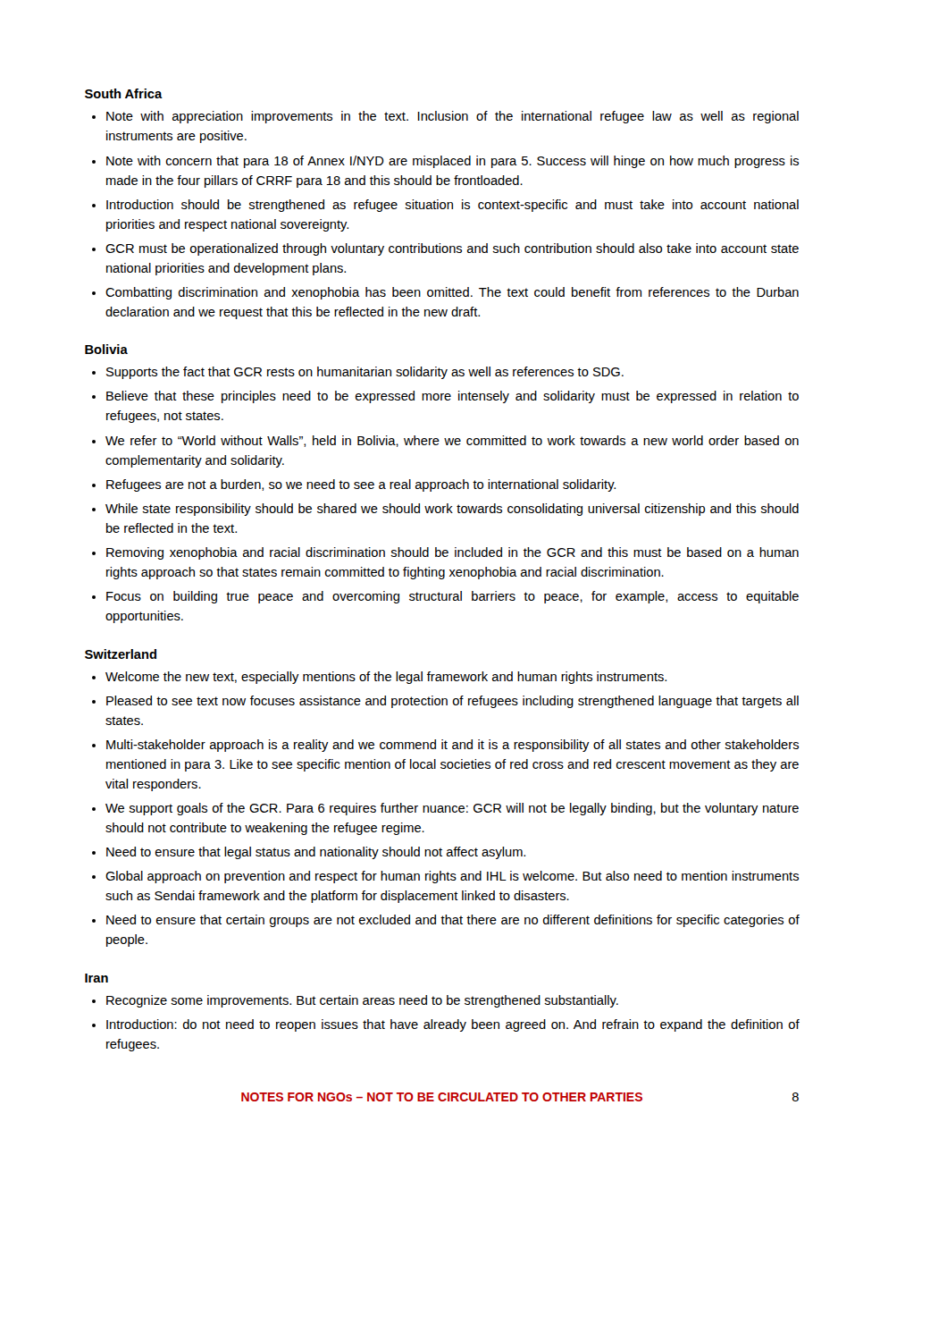South Africa
Note with appreciation improvements in the text. Inclusion of the international refugee law as well as regional instruments are positive.
Note with concern that para 18 of Annex I/NYD are misplaced in para 5. Success will hinge on how much progress is made in the four pillars of CRRF para 18 and this should be frontloaded.
Introduction should be strengthened as refugee situation is context-specific and must take into account national priorities and respect national sovereignty.
GCR must be operationalized through voluntary contributions and such contribution should also take into account state national priorities and development plans.
Combatting discrimination and xenophobia has been omitted. The text could benefit from references to the Durban declaration and we request that this be reflected in the new draft.
Bolivia
Supports the fact that GCR rests on humanitarian solidarity as well as references to SDG.
Believe that these principles need to be expressed more intensely and solidarity must be expressed in relation to refugees, not states.
We refer to “World without Walls”, held in Bolivia, where we committed to work towards a new world order based on complementarity and solidarity.
Refugees are not a burden, so we need to see a real approach to international solidarity.
While state responsibility should be shared we should work towards consolidating universal citizenship and this should be reflected in the text.
Removing xenophobia and racial discrimination should be included in the GCR and this must be based on a human rights approach so that states remain committed to fighting xenophobia and racial discrimination.
Focus on building true peace and overcoming structural barriers to peace, for example, access to equitable opportunities.
Switzerland
Welcome the new text, especially mentions of the legal framework and human rights instruments.
Pleased to see text now focuses assistance and protection of refugees including strengthened language that targets all states.
Multi-stakeholder approach is a reality and we commend it and it is a responsibility of all states and other stakeholders mentioned in para 3. Like to see specific mention of local societies of red cross and red crescent movement as they are vital responders.
We support goals of the GCR. Para 6 requires further nuance: GCR will not be legally binding, but the voluntary nature should not contribute to weakening the refugee regime.
Need to ensure that legal status and nationality should not affect asylum.
Global approach on prevention and respect for human rights and IHL is welcome. But also need to mention instruments such as Sendai framework and the platform for displacement linked to disasters.
Need to ensure that certain groups are not excluded and that there are no different definitions for specific categories of people.
Iran
Recognize some improvements. But certain areas need to be strengthened substantially.
Introduction: do not need to reopen issues that have already been agreed on. And refrain to expand the definition of refugees.
NOTES FOR NGOs – NOT TO BE CIRCULATED TO OTHER PARTIES 8